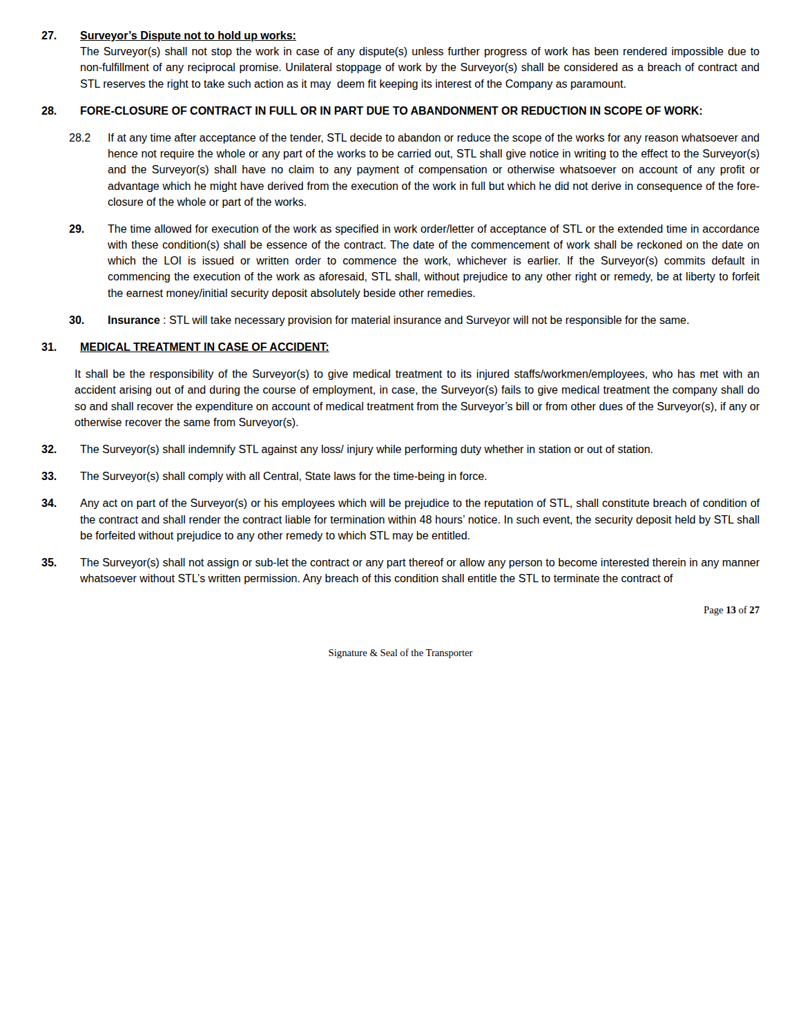27.
Surveyor’s Dispute not to hold up works:
The Surveyor(s) shall not stop the work in case of any dispute(s) unless further progress of work has been rendered impossible due to non-fulfillment of any reciprocal promise. Unilateral stoppage of work by the Surveyor(s) shall be considered as a breach of contract and STL reserves the right to take such action as it may deem fit keeping its interest of the Company as paramount.
28.
FORE-CLOSURE OF CONTRACT IN FULL OR IN PART DUE TO ABANDONMENT OR REDUCTION IN SCOPE OF WORK:
28.2
If at any time after acceptance of the tender, STL decide to abandon or reduce the scope of the works for any reason whatsoever and hence not require the whole or any part of the works to be carried out, STL shall give notice in writing to the effect to the Surveyor(s) and the Surveyor(s) shall have no claim to any payment of compensation or otherwise whatsoever on account of any profit or advantage which he might have derived from the execution of the work in full but which he did not derive in consequence of the fore-closure of the whole or part of the works.
29.
The time allowed for execution of the work as specified in work order/letter of acceptance of STL or the extended time in accordance with these condition(s) shall be essence of the contract. The date of the commencement of work shall be reckoned on the date on which the LOI is issued or written order to commence the work, whichever is earlier. If the Surveyor(s) commits default in commencing the execution of the work as aforesaid, STL shall, without prejudice to any other right or remedy, be at liberty to forfeit the earnest money/initial security deposit absolutely beside other remedies.
30.
Insurance : STL will take necessary provision for material insurance and Surveyor will not be responsible for the same.
31.
MEDICAL TREATMENT IN CASE OF ACCIDENT:
It shall be the responsibility of the Surveyor(s) to give medical treatment to its injured staffs/workmen/employees, who has met with an accident arising out of and during the course of employment, in case, the Surveyor(s) fails to give medical treatment the company shall do so and shall recover the expenditure on account of medical treatment from the Surveyor’s bill or from other dues of the Surveyor(s), if any or otherwise recover the same from Surveyor(s).
32.
The Surveyor(s) shall indemnify STL against any loss/ injury while performing duty whether in station or out of station.
33.
The Surveyor(s) shall comply with all Central, State laws for the time-being in force.
34.
Any act on part of the Surveyor(s) or his employees which will be prejudice to the reputation of STL, shall constitute breach of condition of the contract and shall render the contract liable for termination within 48 hours’ notice. In such event, the security deposit held by STL shall be forfeited without prejudice to any other remedy to which STL may be entitled.
35.
The Surveyor(s) shall not assign or sub-let the contract or any part thereof or allow any person to become interested therein in any manner whatsoever without STL’s written permission. Any breach of this condition shall entitle the STL to terminate the contract of
Page 13 of 27
Signature & Seal of the Transporter